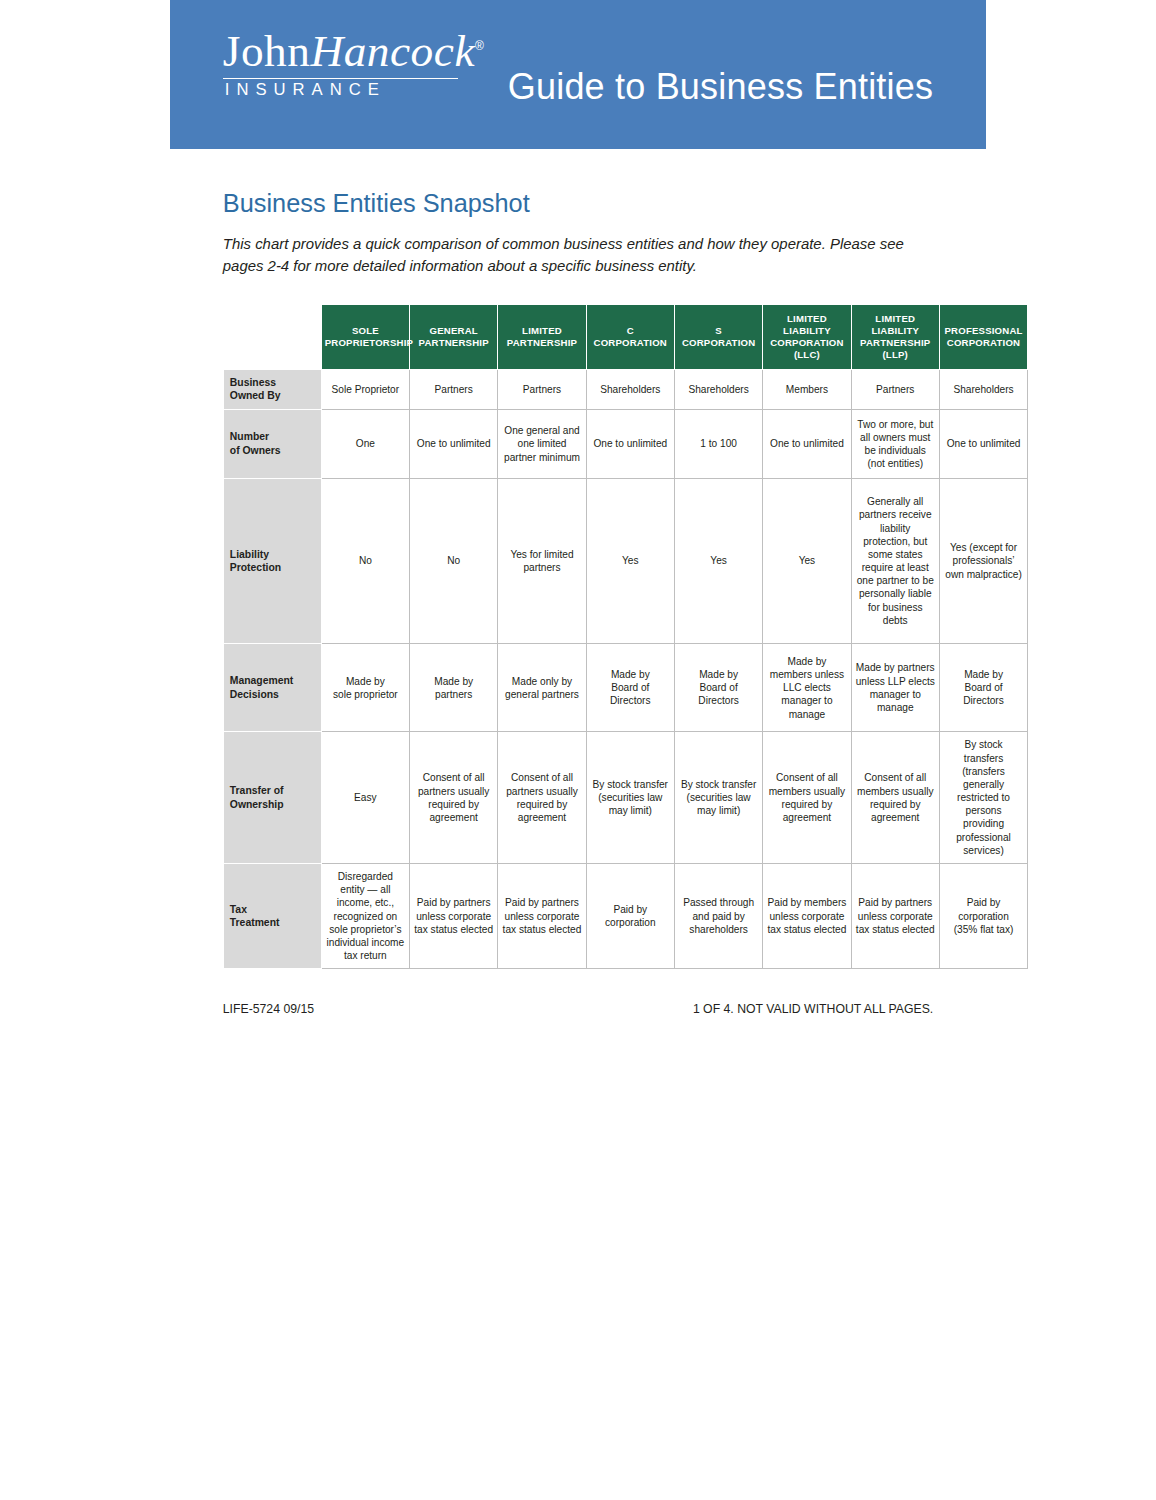JohnHancock®
INSURANCE
Guide to Business Entities
Business Entities Snapshot
This chart provides a quick comparison of common business entities and how they operate. Please see pages 2-4 for more detailed information about a specific business entity.
| | Sole Proprietorship | General Partnership | Limited Partnership | C Corporation | S Corporation | Limited Liability Corporation (LLC) | Limited Liability Partnership (LLP) | Professional Corporation |
| --- | --- | --- | --- | --- | --- | --- | --- | --- |
| Business Owned By | Sole Proprietor | Partners | Partners | Shareholders | Shareholders | Members | Partners | Shareholders |
| Number of Owners | One | One to unlimited | One general and one limited partner minimum | One to unlimited | 1 to 100 | One to unlimited | Two or more, but all owners must be individuals (not entities) | One to unlimited |
| Liability Protection | No | No | Yes for limited partners | Yes | Yes | Yes | Generally all partners receive liability protection, but some states require at least one partner to be personally liable for business debts | Yes (except for professionals’ own malpractice) |
| Management Decisions | Made by sole proprietor | Made by partners | Made only by general partners | Made by Board of Directors | Made by Board of Directors | Made by members unless LLC elects manager to manage | Made by partners unless LLP elects manager to manage | Made by Board of Directors |
| Transfer of Ownership | Easy | Consent of all partners usually required by agreement | Consent of all partners usually required by agreement | By stock transfer (securities law may limit) | By stock transfer (securities law may limit) | Consent of all members usually required by agreement | Consent of all members usually required by agreement | By stock transfers (transfers generally restricted to persons providing professional services) |
| Tax Treatment | Disregarded entity — all income, etc., recognized on sole proprietor’s individual income tax return | Paid by partners unless corporate tax status elected | Paid by partners unless corporate tax status elected | Paid by corporation | Passed through and paid by shareholders | Paid by members unless corporate tax status elected | Paid by partners unless corporate tax status elected | Paid by corporation (35% flat tax) |
LIFE-5724 09/15 1 OF 4. NOT VALID WITHOUT ALL PAGES.